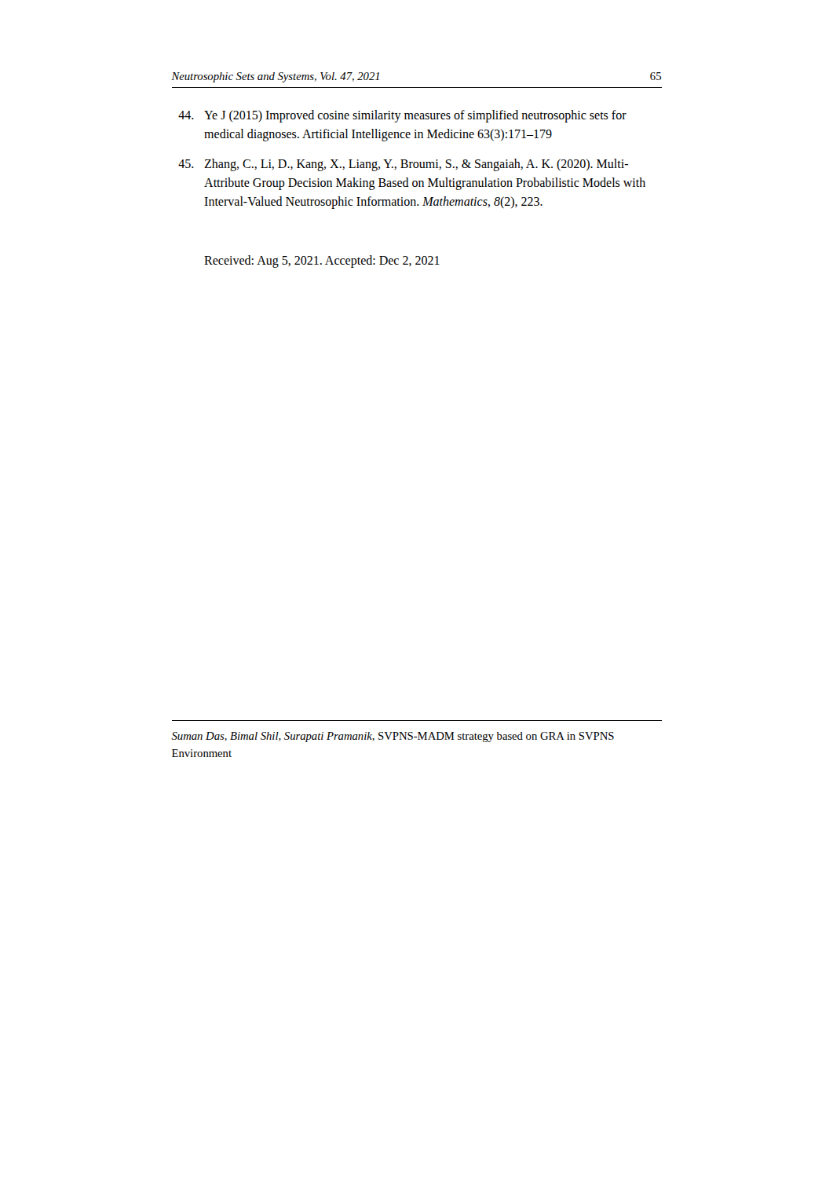Neutrosophic Sets and Systems, Vol. 47, 2021 65
44. Ye J (2015) Improved cosine similarity measures of simplified neutrosophic sets for medical diagnoses. Artificial Intelligence in Medicine 63(3):171–179
45. Zhang, C., Li, D., Kang, X., Liang, Y., Broumi, S., & Sangaiah, A. K. (2020). Multi-Attribute Group Decision Making Based on Multigranulation Probabilistic Models with Interval-Valued Neutrosophic Information. Mathematics, 8(2), 223.
Received: Aug 5, 2021. Accepted: Dec 2, 2021
Suman Das, Bimal Shil, Surapati Pramanik, SVPNS-MADM strategy based on GRA in SVPNS Environment